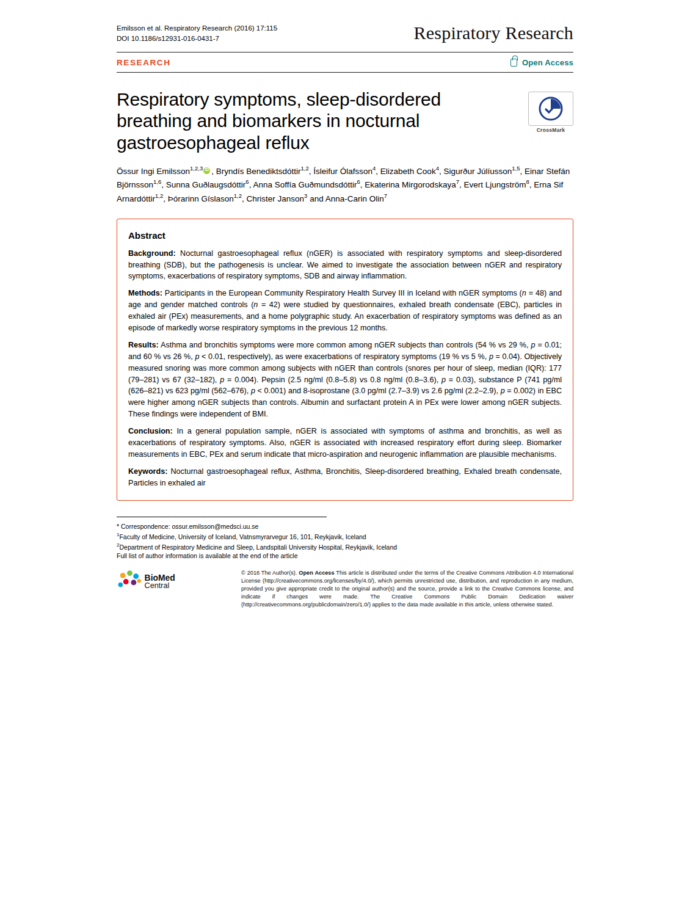Emilsson et al. Respiratory Research (2016) 17:115
DOI 10.1186/s12931-016-0431-7
Respiratory Research
RESEARCH
Open Access
CrossMark
Respiratory symptoms, sleep-disordered breathing and biomarkers in nocturnal gastroesophageal reflux
Össur Ingi Emilsson1,2,3 , Bryndís Benediktsdóttir1,2, Ísleifur Ólafsson4, Elizabeth Cook4, Sigurður Júlíusson1,5, Einar Stefán Björnsson1,6, Sunna Guðlaugsdóttir6, Anna Soffía Guðmundsdóttir6, Ekaterina Mirgorodskaya7, Evert Ljungström8, Erna Sif Arnardóttir1,2, Þórarinn Gíslason1,2, Christer Janson3 and Anna-Carin Olin7
Abstract
Background: Nocturnal gastroesophageal reflux (nGER) is associated with respiratory symptoms and sleep-disordered breathing (SDB), but the pathogenesis is unclear. We aimed to investigate the association between nGER and respiratory symptoms, exacerbations of respiratory symptoms, SDB and airway inflammation.
Methods: Participants in the European Community Respiratory Health Survey III in Iceland with nGER symptoms (n = 48) and age and gender matched controls (n = 42) were studied by questionnaires, exhaled breath condensate (EBC), particles in exhaled air (PEx) measurements, and a home polygraphic study. An exacerbation of respiratory symptoms was defined as an episode of markedly worse respiratory symptoms in the previous 12 months.
Results: Asthma and bronchitis symptoms were more common among nGER subjects than controls (54 % vs 29 %, p = 0.01; and 60 % vs 26 %, p < 0.01, respectively), as were exacerbations of respiratory symptoms (19 % vs 5 %, p = 0.04). Objectively measured snoring was more common among subjects with nGER than controls (snores per hour of sleep, median (IQR): 177 (79–281) vs 67 (32–182), p = 0.004). Pepsin (2.5 ng/ml (0.8–5.8) vs 0.8 ng/ml (0.8–3.6), p = 0.03), substance P (741 pg/ml (626–821) vs 623 pg/ml (562–676), p < 0.001) and 8-isoprostane (3.0 pg/ml (2.7–3.9) vs 2.6 pg/ml (2.2–2.9), p = 0.002) in EBC were higher among nGER subjects than controls. Albumin and surfactant protein A in PEx were lower among nGER subjects. These findings were independent of BMI.
Conclusion: In a general population sample, nGER is associated with symptoms of asthma and bronchitis, as well as exacerbations of respiratory symptoms. Also, nGER is associated with increased respiratory effort during sleep. Biomarker measurements in EBC, PEx and serum indicate that micro-aspiration and neurogenic inflammation are plausible mechanisms.
Keywords: Nocturnal gastroesophageal reflux, Asthma, Bronchitis, Sleep-disordered breathing, Exhaled breath condensate, Particles in exhaled air
* Correspondence: ossur.emilsson@medsci.uu.se
1Faculty of Medicine, University of Iceland, Vatnsmyrarvegur 16, 101, Reykjavik, Iceland
2Department of Respiratory Medicine and Sleep, Landspitali University Hospital, Reykjavik, Iceland
Full list of author information is available at the end of the article
BioMed Central
© 2016 The Author(s). Open Access This article is distributed under the terms of the Creative Commons Attribution 4.0 International License (http://creativecommons.org/licenses/by/4.0/), which permits unrestricted use, distribution, and reproduction in any medium, provided you give appropriate credit to the original author(s) and the source, provide a link to the Creative Commons license, and indicate if changes were made. The Creative Commons Public Domain Dedication waiver (http://creativecommons.org/publicdomain/zero/1.0/) applies to the data made available in this article, unless otherwise stated.